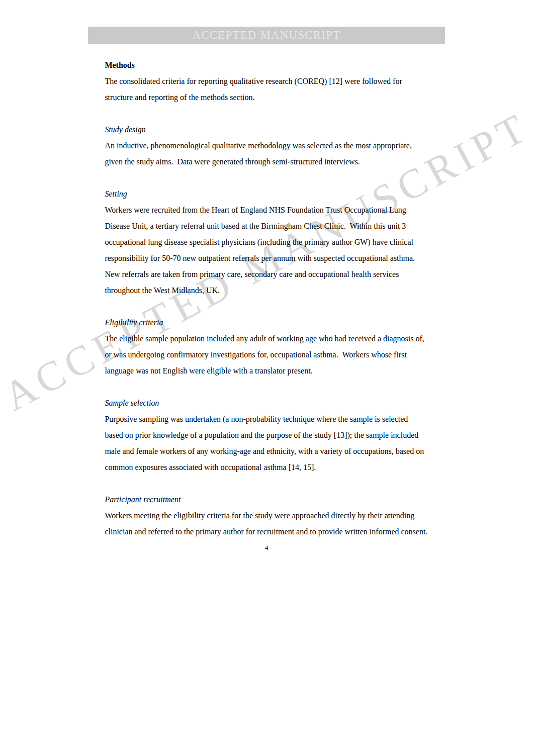Accepted Manuscript
ACCEPTED MANUSCRIPT
Methods
The consolidated criteria for reporting qualitative research (COREQ) [12] were followed for structure and reporting of the methods section.
Study design
An inductive, phenomenological qualitative methodology was selected as the most appropriate, given the study aims. Data were generated through semi-structured interviews.
Setting
Workers were recruited from the Heart of England NHS Foundation Trust Occupational Lung Disease Unit, a tertiary referral unit based at the Birmingham Chest Clinic. Within this unit 3 occupational lung disease specialist physicians (including the primary author GW) have clinical responsibility for 50-70 new outpatient referrals per annum with suspected occupational asthma. New referrals are taken from primary care, secondary care and occupational health services throughout the West Midlands, UK.
Eligibility criteria
The eligible sample population included any adult of working age who had received a diagnosis of, or was undergoing confirmatory investigations for, occupational asthma. Workers whose first language was not English were eligible with a translator present.
Sample selection
Purposive sampling was undertaken (a non-probability technique where the sample is selected based on prior knowledge of a population and the purpose of the study [13]); the sample included male and female workers of any working-age and ethnicity, with a variety of occupations, based on common exposures associated with occupational asthma [14, 15].
Participant recruitment
Workers meeting the eligibility criteria for the study were approached directly by their attending clinician and referred to the primary author for recruitment and to provide written informed consent.
4